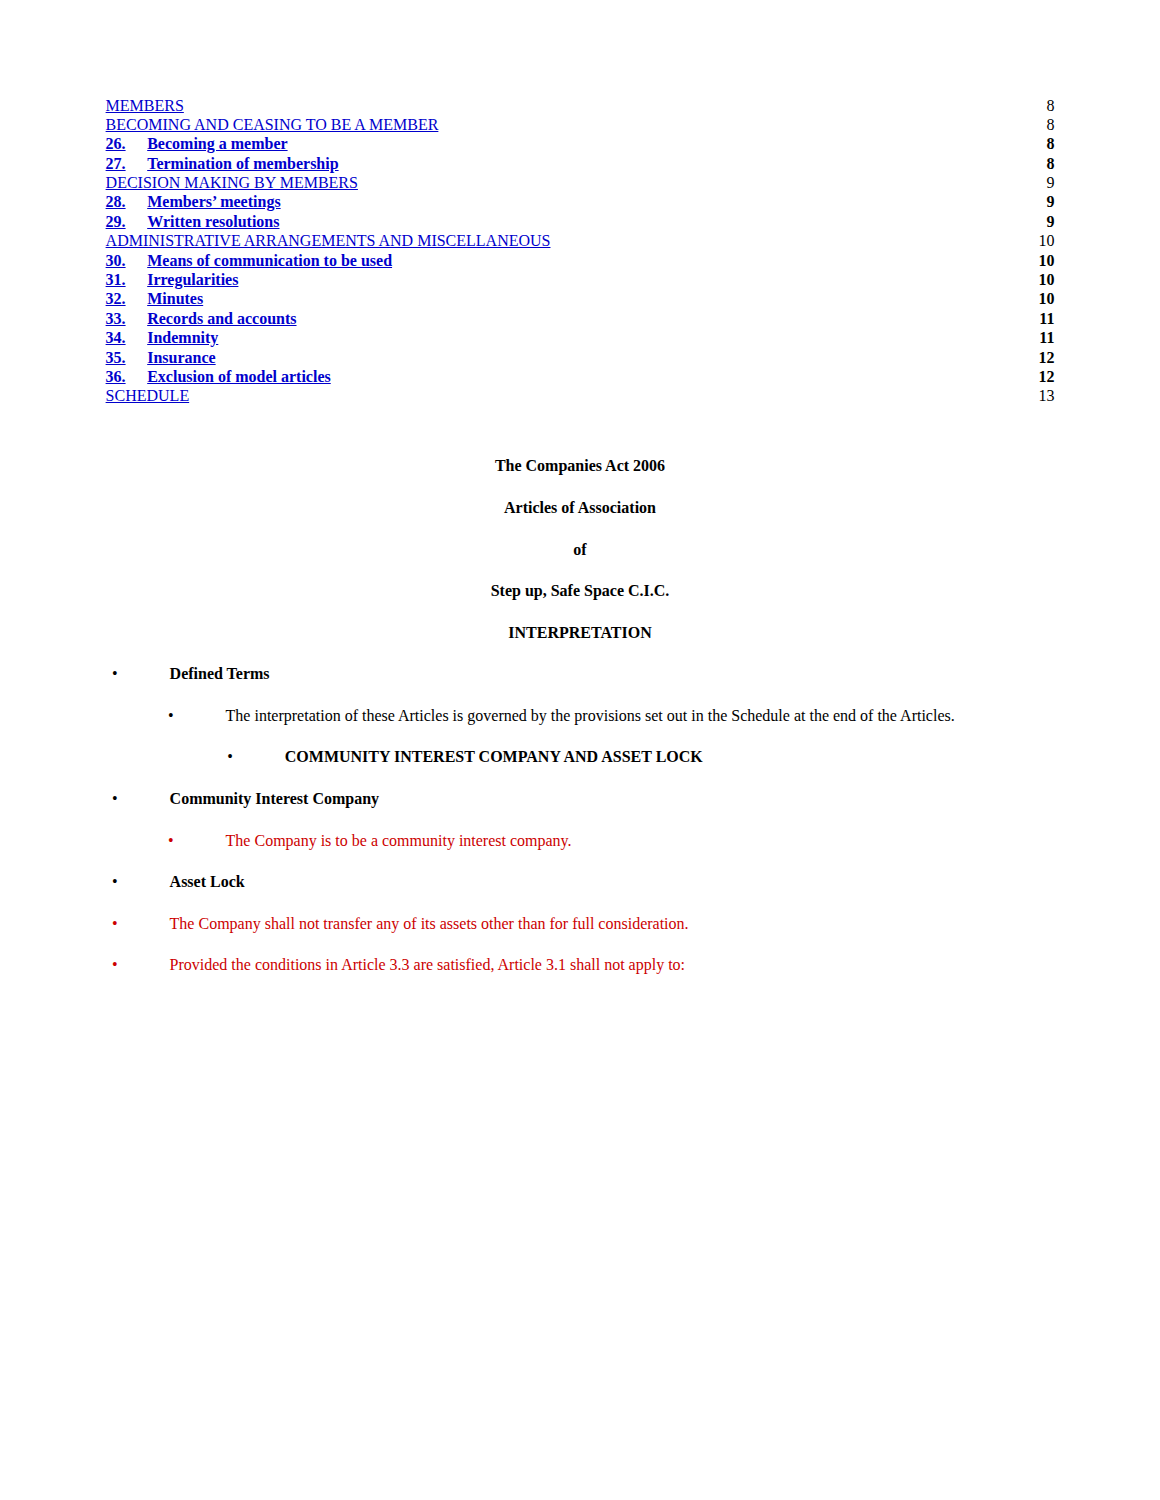| MEMBERS | 8 |
| BECOMING AND CEASING TO BE A MEMBER | 8 |
| 26. | Becoming a member | 8 |
| 27. | Termination of membership | 8 |
| DECISION MAKING BY MEMBERS | 9 |
| 28. | Members’ meetings | 9 |
| 29. | Written resolutions | 9 |
| ADMINISTRATIVE ARRANGEMENTS AND MISCELLANEOUS | 10 |
| 30. | Means of communication to be used | 10 |
| 31. | Irregularities | 10 |
| 32. | Minutes | 10 |
| 33. | Records and accounts | 11 |
| 34. | Indemnity | 11 |
| 35. | Insurance | 12 |
| 36. | Exclusion of model articles | 12 |
| SCHEDULE | 13 |
The Companies Act 2006
Articles of Association
of
Step up, Safe Space C.I.C.
INTERPRETATION
•
Defined Terms
•
The interpretation of these Articles is governed by the provisions set out in the Schedule at the end of the Articles.
•
COMMUNITY INTEREST COMPANY AND ASSET LOCK
•
Community Interest Company
•
The Company is to be a community interest company.
•
Asset Lock
•
The Company shall not transfer any of its assets other than for full consideration.
•
Provided the conditions in Article 3.3 are satisfied, Article 3.1 shall not apply to: